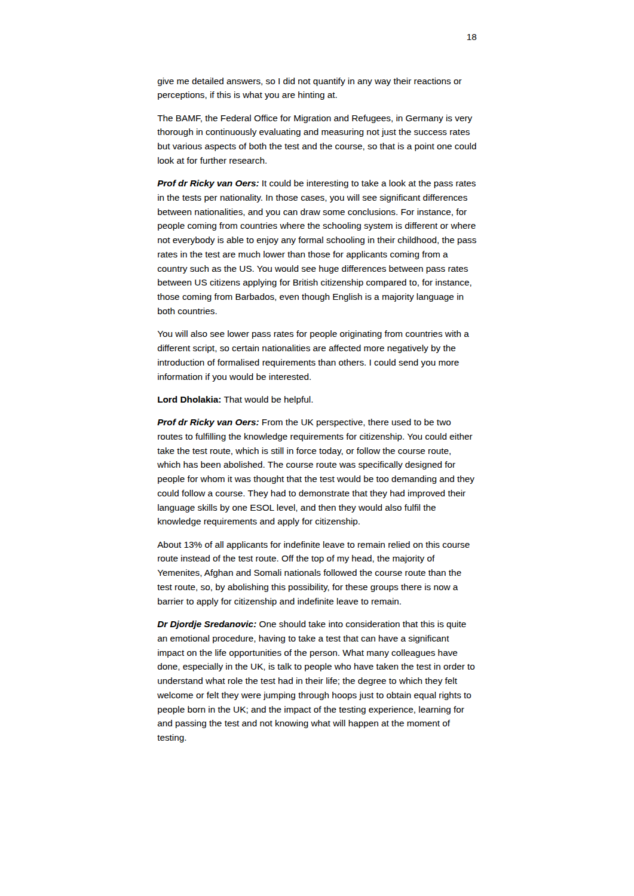18
give me detailed answers, so I did not quantify in any way their reactions or perceptions, if this is what you are hinting at.
The BAMF, the Federal Office for Migration and Refugees, in Germany is very thorough in continuously evaluating and measuring not just the success rates but various aspects of both the test and the course, so that is a point one could look at for further research.
Prof dr Ricky van Oers: It could be interesting to take a look at the pass rates in the tests per nationality. In those cases, you will see significant differences between nationalities, and you can draw some conclusions. For instance, for people coming from countries where the schooling system is different or where not everybody is able to enjoy any formal schooling in their childhood, the pass rates in the test are much lower than those for applicants coming from a country such as the US. You would see huge differences between pass rates between US citizens applying for British citizenship compared to, for instance, those coming from Barbados, even though English is a majority language in both countries.
You will also see lower pass rates for people originating from countries with a different script, so certain nationalities are affected more negatively by the introduction of formalised requirements than others. I could send you more information if you would be interested.
Lord Dholakia: That would be helpful.
Prof dr Ricky van Oers: From the UK perspective, there used to be two routes to fulfilling the knowledge requirements for citizenship. You could either take the test route, which is still in force today, or follow the course route, which has been abolished. The course route was specifically designed for people for whom it was thought that the test would be too demanding and they could follow a course. They had to demonstrate that they had improved their language skills by one ESOL level, and then they would also fulfil the knowledge requirements and apply for citizenship.
About 13% of all applicants for indefinite leave to remain relied on this course route instead of the test route. Off the top of my head, the majority of Yemenites, Afghan and Somali nationals followed the course route than the test route, so, by abolishing this possibility, for these groups there is now a barrier to apply for citizenship and indefinite leave to remain.
Dr Djordje Sredanovic: One should take into consideration that this is quite an emotional procedure, having to take a test that can have a significant impact on the life opportunities of the person. What many colleagues have done, especially in the UK, is talk to people who have taken the test in order to understand what role the test had in their life; the degree to which they felt welcome or felt they were jumping through hoops just to obtain equal rights to people born in the UK; and the impact of the testing experience, learning for and passing the test and not knowing what will happen at the moment of testing.